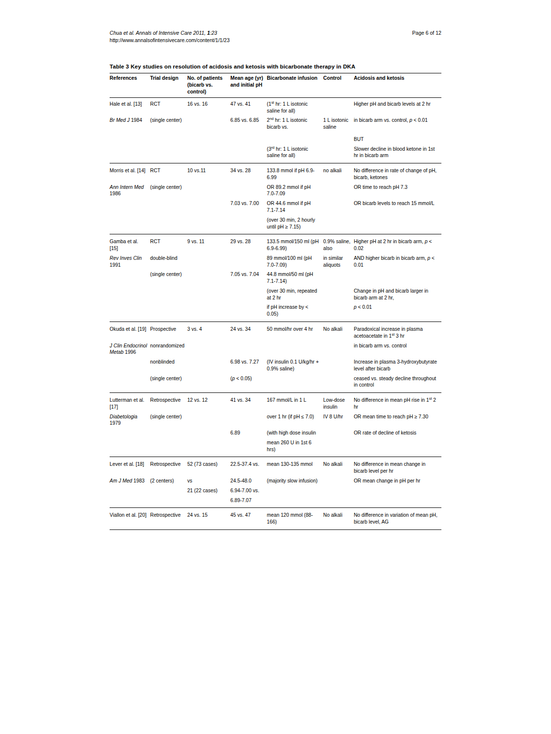Chua et al. Annals of Intensive Care 2011, 1:23
http://www.annalsofintensivecare.com/content/1/1/23
Page 6 of 12
Table 3 Key studies on resolution of acidosis and ketosis with bicarbonate therapy in DKA
| References | Trial design | No. of patients (bicarb vs. control) | Mean age (yr) and initial pH | Bicarbonate infusion | Control | Acidosis and ketosis |
| --- | --- | --- | --- | --- | --- | --- |
| Hale et al. [13] | RCT | 16 vs. 16 | 47 vs. 41 | (1 st hr: 1 L isotonic saline for all) | | Higher pH and bicarb levels at 2 hr |
| Br Med J 1984 | (single center) | | 6.85 vs. 6.85 | 2 nd hr: 1 L isotonic bicarb vs. | 1 L isotonic saline | in bicarb arm vs. control, p < 0.01 |
| | | | | | | BUT |
| | | | | (3 rd hr: 1 L isotonic saline for all) | | Slower decline in blood ketone in 1st hr in bicarb arm |
| Morris et al. [14] | RCT | 10 vs.11 | 34 vs. 28 | 133.8 mmol if pH 6.9-6.99 | no alkali | No difference in rate of change of pH, bicarb, ketones |
| Ann Intern Med 1986 | (single center) | | | OR 89.2 mmol if pH 7.0-7.09 | | OR time to reach pH 7.3 |
| | | | 7.03 vs. 7.00 | OR 44.6 mmol if pH 7.1-7.14 | | OR bicarb levels to reach 15 mmol/L |
| | | | | (over 30 min, 2 hourly until pH ≥ 7.15) | | |
| Gamba et al. [15] | RCT | 9 vs. 11 | 29 vs. 28 | 133.5 mmol/150 ml (pH 6.9-6.99) | 0.9% saline, also | Higher pH at 2 hr in bicarb arm, p < 0.02 |
| Rev Inves Clin 1991 | double-blind | | | 89 mmol/100 ml (pH 7.0-7.09) | in similar aliquots | AND higher bicarb in bicarb arm, p < 0.01 |
| | (single center) | | 7.05 vs. 7.04 | 44.8 mmol/50 ml (pH 7.1-7.14) | | |
| | | | | (over 30 min, repeated at 2 hr | | Change in pH and bicarb larger in bicarb arm at 2 hr, |
| | | | | if pH increase by < 0.05) | | p < 0.01 |
| Okuda et al. [19] | Prospective | 3 vs. 4 | 24 vs. 34 | 50 mmol/hr over 4 hr | No alkali | Paradoxical increase in plasma acetoacetate in 1 st 3 hr |
| J Clin Endocrinol Metab 1996 | nonrandomized | | | | | in bicarb arm vs. control |
| | nonblinded | | 6.98 vs. 7.27 | (IV insulin 0.1 U/kg/hr + 0.9% saline) | | Increase in plasma 3-hydroxybutyrate level after bicarb |
| | (single center) | | ( p < 0.05) | | | ceased vs. steady decline throughout in control |
| Lutterman et al. [17] | Retrospective | 12 vs. 12 | 41 vs. 34 | 167 mmol/L in 1 L | Low-dose insulin | No difference in mean pH rise in 1 st 2 hr |
| Diabetologia 1979 | (single center) | | | over 1 hr (if pH ≤ 7.0) | IV 8 U/hr | OR mean time to reach pH ≥ 7.30 |
| | | | 6.89 | (with high dose insulin | | OR rate of decline of ketosis |
| | | | | mean 260 U in 1st 6 hrs) | | |
| Lever et al. [18] | Retrospective | 52 (73 cases) | 22.5-37.4 vs. | mean 130-135 mmol | No alkali | No difference in mean change in bicarb level per hr |
| Am J Med 1983 | (2 centers) | vs | 24.5-48.0 | (majority slow infusion) | | OR mean change in pH per hr |
| | | 21 (22 cases) | 6.94-7.00 vs. | | | |
| | | | 6.89-7.07 | | | |
| Viallon et al. [20] | Retrospective | 24 vs. 15 | 45 vs. 47 | mean 120 mmol (88-166) | No alkali | No difference in variation of mean pH, bicarb level, AG |